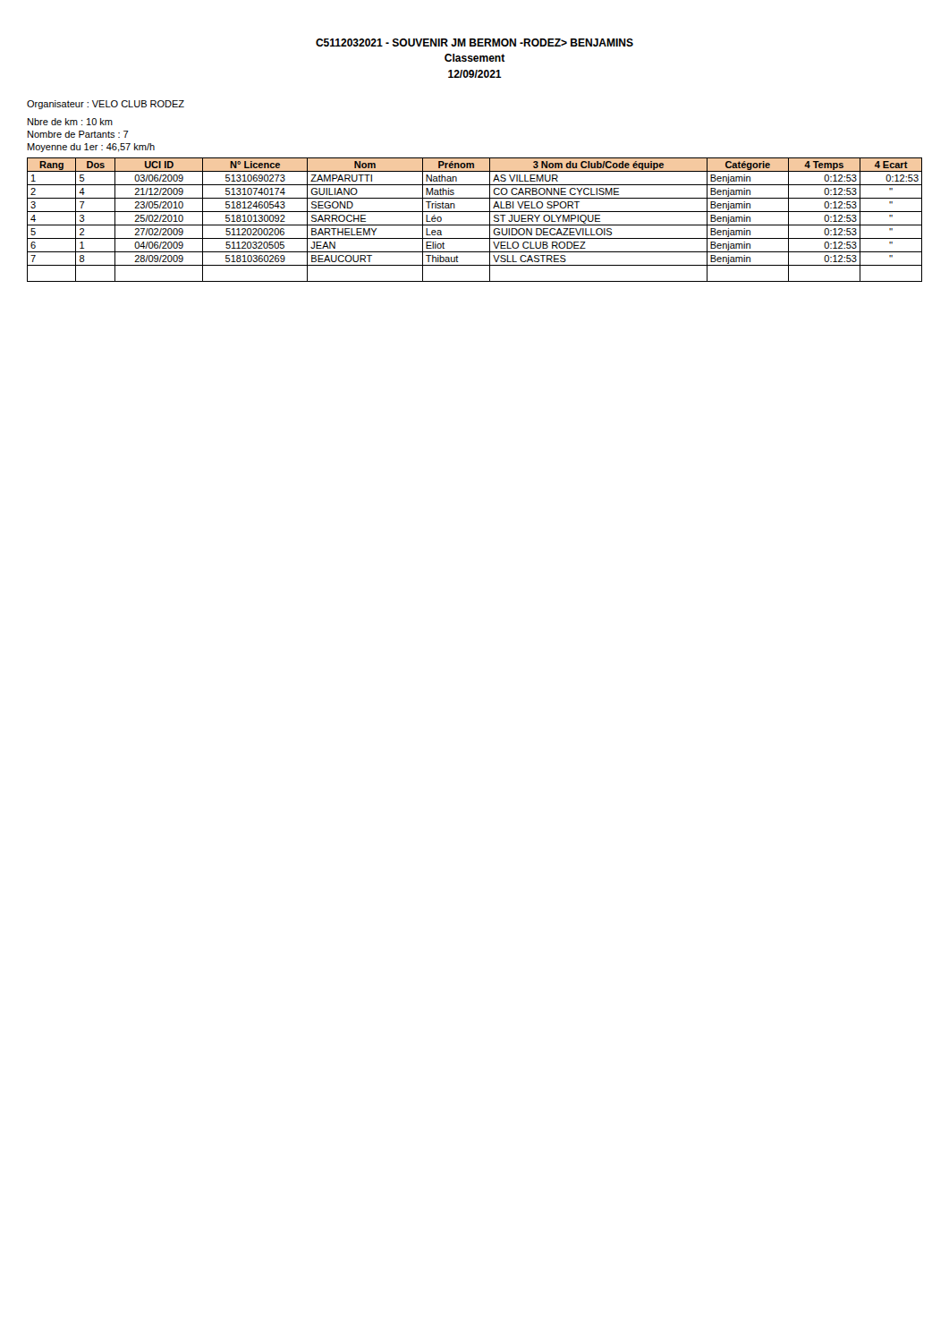C5112032021 - SOUVENIR JM BERMON -RODEZ> BENJAMINS
Classement
12/09/2021
Organisateur : VELO CLUB RODEZ
Nbre de km : 10 km
Nombre de Partants : 7
Moyenne du 1er : 46,57 km/h
| Rang | Dos | UCI ID | N° Licence | Nom | Prénom | 3 Nom du Club/Code équipe | Catégorie | 4 Temps | 4 Ecart |
| --- | --- | --- | --- | --- | --- | --- | --- | --- | --- |
| 1 | 5 | 03/06/2009 | 51310690273 | ZAMPARUTTI | Nathan | AS VILLEMUR | Benjamin | 0:12:53 | 0:12:53 |
| 2 | 4 | 21/12/2009 | 51310740174 | GUILIANO | Mathis | CO CARBONNE CYCLISME | Benjamin | 0:12:53 | '' |
| 3 | 7 | 23/05/2010 | 51812460543 | SEGOND | Tristan | ALBI VELO SPORT | Benjamin | 0:12:53 | '' |
| 4 | 3 | 25/02/2010 | 51810130092 | SARROCHE | Léo | ST JUERY OLYMPIQUE | Benjamin | 0:12:53 | '' |
| 5 | 2 | 27/02/2009 | 51120200206 | BARTHELEMY | Lea | GUIDON DECAZEVILLOIS | Benjamin | 0:12:53 | '' |
| 6 | 1 | 04/06/2009 | 51120320505 | JEAN | Eliot | VELO CLUB RODEZ | Benjamin | 0:12:53 | '' |
| 7 | 8 | 28/09/2009 | 51810360269 | BEAUCOURT | Thibaut | VSLL CASTRES | Benjamin | 0:12:53 | '' |